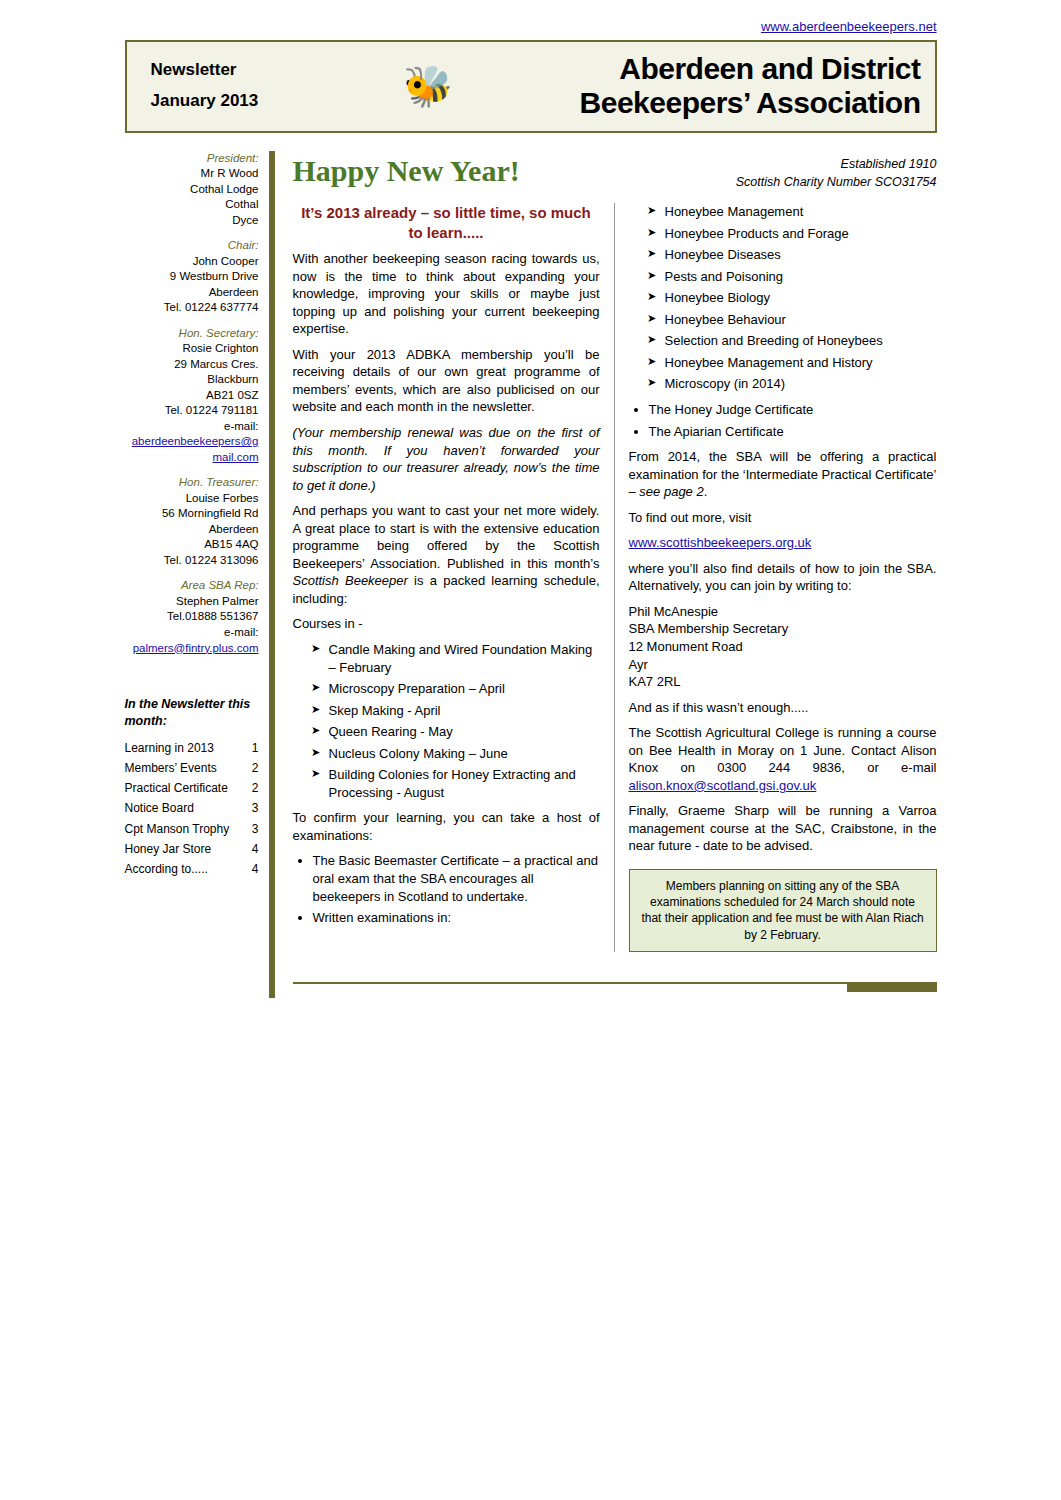www.aberdeenbeekeepers.net
Newsletter
January 2013
🐝
Aberdeen and District
Beekeepers’ Association
President:
Mr R Wood
Cothal Lodge
Cothal
Dyce
Chair:
John Cooper
9 Westburn Drive
Aberdeen
Tel. 01224 637774
Hon. Secretary:
Rosie Crighton
29 Marcus Cres.
Blackburn
AB21 0SZ
Tel. 01224 791181
e-mail:
aberdeenbeekeepers@gmail.com
Hon. Treasurer:
Louise Forbes
56 Morningfield Rd
Aberdeen
AB15 4AQ
Tel. 01224 313096
Area SBA Rep:
Stephen Palmer
Tel.01888 551367
e-mail:
palmers@fintry.plus.com
In the Newsletter this month:
| Learning in 2013 | 1 |
| Members’ Events | 2 |
| Practical Certificate | 2 |
| Notice Board | 3 |
| Cpt Manson Trophy | 3 |
| Honey Jar Store | 4 |
| According to..... | 4 |
Happy New Year!
Established 1910
Scottish Charity Number SCO31754
It’s 2013 already – so little time, so much to learn.....
With another beekeeping season racing towards us, now is the time to think about expanding your knowledge, improving your skills or maybe just topping up and polishing your current beekeeping expertise.
With your 2013 ADBKA membership you’ll be receiving details of our own great programme of members’ events, which are also publicised on our website and each month in the newsletter.
(Your membership renewal was due on the first of this month. If you haven’t forwarded your subscription to our treasurer already, now’s the time to get it done.)
And perhaps you want to cast your net more widely. A great place to start is with the extensive education programme being offered by the Scottish Beekeepers’ Association. Published in this month’s Scottish Beekeeper is a packed learning schedule, including:
Courses in -
Candle Making and Wired Foundation Making – February
Microscopy Preparation – April
Skep Making - April
Queen Rearing - May
Nucleus Colony Making – June
Building Colonies for Honey Extracting and Processing - August
To confirm your learning, you can take a host of examinations:
The Basic Beemaster Certificate – a practical and oral exam that the SBA encourages all beekeepers in Scotland to undertake.
Written examinations in:
Honeybee Management
Honeybee Products and Forage
Honeybee Diseases
Pests and Poisoning
Honeybee Biology
Honeybee Behaviour
Selection and Breeding of Honeybees
Honeybee Management and History
Microscopy (in 2014)
The Honey Judge Certificate
The Apiarian Certificate
From 2014, the SBA will be offering a practical examination for the ‘Intermediate Practical Certificate’ – see page 2.
To find out more, visit
www.scottishbeekeepers.org.uk
where you’ll also find details of how to join the SBA. Alternatively, you can join by writing to:
Phil McAnespie
SBA Membership Secretary
12 Monument Road
Ayr
KA7 2RL
And as if this wasn’t enough.....
The Scottish Agricultural College is running a course on Bee Health in Moray on 1 June. Contact Alison Knox on 0300 244 9836, or e-mail alison.knox@scotland.gsi.gov.uk
Finally, Graeme Sharp will be running a Varroa management course at the SAC, Craibstone, in the near future - date to be advised.
Members planning on sitting any of the SBA examinations scheduled for 24 March should note that their application and fee must be with Alan Riach by 2 February.